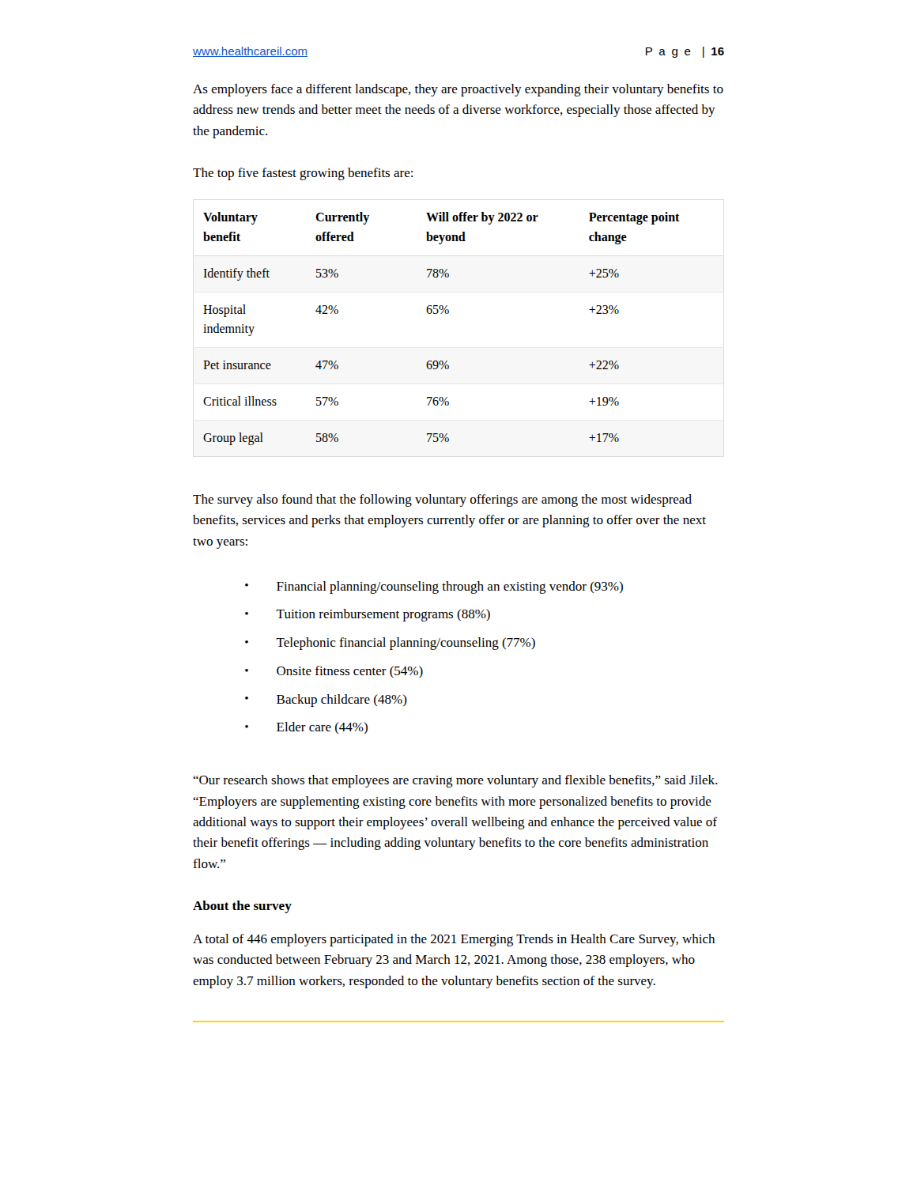www.healthcareil.com P a g e | 16
As employers face a different landscape, they are proactively expanding their voluntary benefits to address new trends and better meet the needs of a diverse workforce, especially those affected by the pandemic.
The top five fastest growing benefits are:
| Voluntary benefit | Currently offered | Will offer by 2022 or beyond | Percentage point change |
| --- | --- | --- | --- |
| Identify theft | 53% | 78% | +25% |
| Hospital indemnity | 42% | 65% | +23% |
| Pet insurance | 47% | 69% | +22% |
| Critical illness | 57% | 76% | +19% |
| Group legal | 58% | 75% | +17% |
The survey also found that the following voluntary offerings are among the most widespread benefits, services and perks that employers currently offer or are planning to offer over the next two years:
Financial planning/counseling through an existing vendor (93%)
Tuition reimbursement programs (88%)
Telephonic financial planning/counseling (77%)
Onsite fitness center (54%)
Backup childcare (48%)
Elder care (44%)
“Our research shows that employees are craving more voluntary and flexible benefits,” said Jilek. “Employers are supplementing existing core benefits with more personalized benefits to provide additional ways to support their employees’ overall wellbeing and enhance the perceived value of their benefit offerings — including adding voluntary benefits to the core benefits administration flow.”
About the survey
A total of 446 employers participated in the 2021 Emerging Trends in Health Care Survey, which was conducted between February 23 and March 12, 2021. Among those, 238 employers, who employ 3.7 million workers, responded to the voluntary benefits section of the survey.